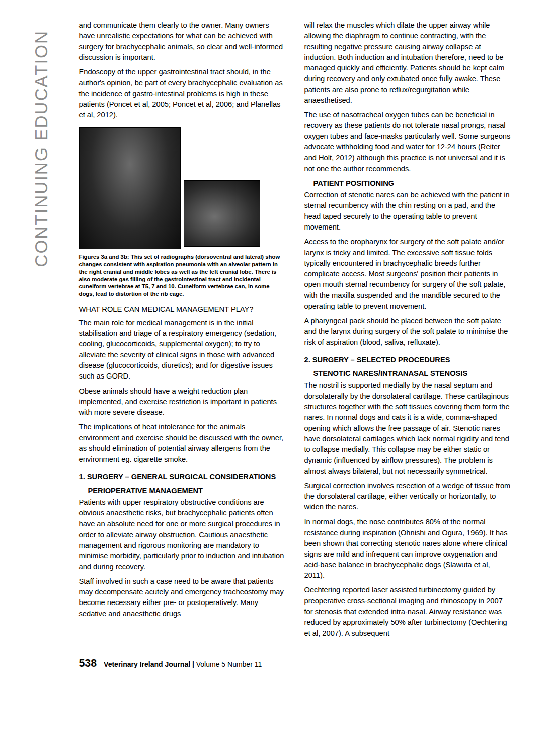Continuing Education
and communicate them clearly to the owner. Many owners have unrealistic expectations for what can be achieved with surgery for brachycephalic animals, so clear and well-informed discussion is important.
Endoscopy of the upper gastrointestinal tract should, in the author's opinion, be part of every brachycephalic evaluation as the incidence of gastro-intestinal problems is high in these patients (Poncet et al, 2005; Poncet et al, 2006; and Planellas et al, 2012).
Figures 3a and 3b: This set of radiographs (dorsoventral and lateral) show changes consistent with aspiration pneumonia with an alveolar pattern in the right cranial and middle lobes as well as the left cranial lobe. There is also moderate gas filling of the gastrointestinal tract and incidental cuneiform vertebrae at T5, 7 and 10. Cuneiform vertebrae can, in some dogs, lead to distortion of the rib cage.
What role can medical management play?
The main role for medical management is in the initial stabilisation and triage of a respiratory emergency (sedation, cooling, glucocorticoids, supplemental oxygen); to try to alleviate the severity of clinical signs in those with advanced disease (glucocorticoids, diuretics); and for digestive issues such as GORD.
Obese animals should have a weight reduction plan implemented, and exercise restriction is important in patients with more severe disease.
The implications of heat intolerance for the animals environment and exercise should be discussed with the owner, as should elimination of potential airway allergens from the environment eg. cigarette smoke.
1. Surgery – general surgical considerations
Perioperative management
Patients with upper respiratory obstructive conditions are obvious anaesthetic risks, but brachycephalic patients often have an absolute need for one or more surgical procedures in order to alleviate airway obstruction. Cautious anaesthetic management and rigorous monitoring are mandatory to minimise morbidity, particularly prior to induction and intubation and during recovery.
Staff involved in such a case need to be aware that patients may decompensate acutely and emergency tracheostomy may become necessary either pre- or postoperatively. Many sedative and anaesthetic drugs
will relax the muscles which dilate the upper airway while allowing the diaphragm to continue contracting, with the resulting negative pressure causing airway collapse at induction. Both induction and intubation therefore, need to be managed quickly and efficiently. Patients should be kept calm during recovery and only extubated once fully awake. These patients are also prone to reflux/regurgitation while anaesthetised.
The use of nasotracheal oxygen tubes can be beneficial in recovery as these patients do not tolerate nasal prongs, nasal oxygen tubes and face-masks particularly well. Some surgeons advocate withholding food and water for 12-24 hours (Reiter and Holt, 2012) although this practice is not universal and it is not one the author recommends.
Patient positioning
Correction of stenotic nares can be achieved with the patient in sternal recumbency with the chin resting on a pad, and the head taped securely to the operating table to prevent movement.
Access to the oropharynx for surgery of the soft palate and/or larynx is tricky and limited. The excessive soft tissue folds typically encountered in brachycephalic breeds further complicate access. Most surgeons' position their patients in open mouth sternal recumbency for surgery of the soft palate, with the maxilla suspended and the mandible secured to the operating table to prevent movement.
A pharyngeal pack should be placed between the soft palate and the larynx during surgery of the soft palate to minimise the risk of aspiration (blood, saliva, refluxate).
2. Surgery – selected procedures
Stenotic nares/intranasal stenosis
The nostril is supported medially by the nasal septum and dorsolaterally by the dorsolateral cartilage. These cartilaginous structures together with the soft tissues covering them form the nares. In normal dogs and cats it is a wide, comma-shaped opening which allows the free passage of air. Stenotic nares have dorsolateral cartilages which lack normal rigidity and tend to collapse medially. This collapse may be either static or dynamic (influenced by airflow pressures). The problem is almost always bilateral, but not necessarily symmetrical.
Surgical correction involves resection of a wedge of tissue from the dorsolateral cartilage, either vertically or horizontally, to widen the nares.
In normal dogs, the nose contributes 80% of the normal resistance during inspiration (Ohnishi and Ogura, 1969). It has been shown that correcting stenotic nares alone where clinical signs are mild and infrequent can improve oxygenation and acid-base balance in brachycephalic dogs (Slawuta et al, 2011).
Oechtering reported laser assisted turbinectomy guided by preoperative cross-sectional imaging and rhinoscopy in 2007 for stenosis that extended intra-nasal. Airway resistance was reduced by approximately 50% after turbinectomy (Oechtering et al, 2007). A subsequent
538 Veterinary Ireland Journal | Volume 5 Number 11